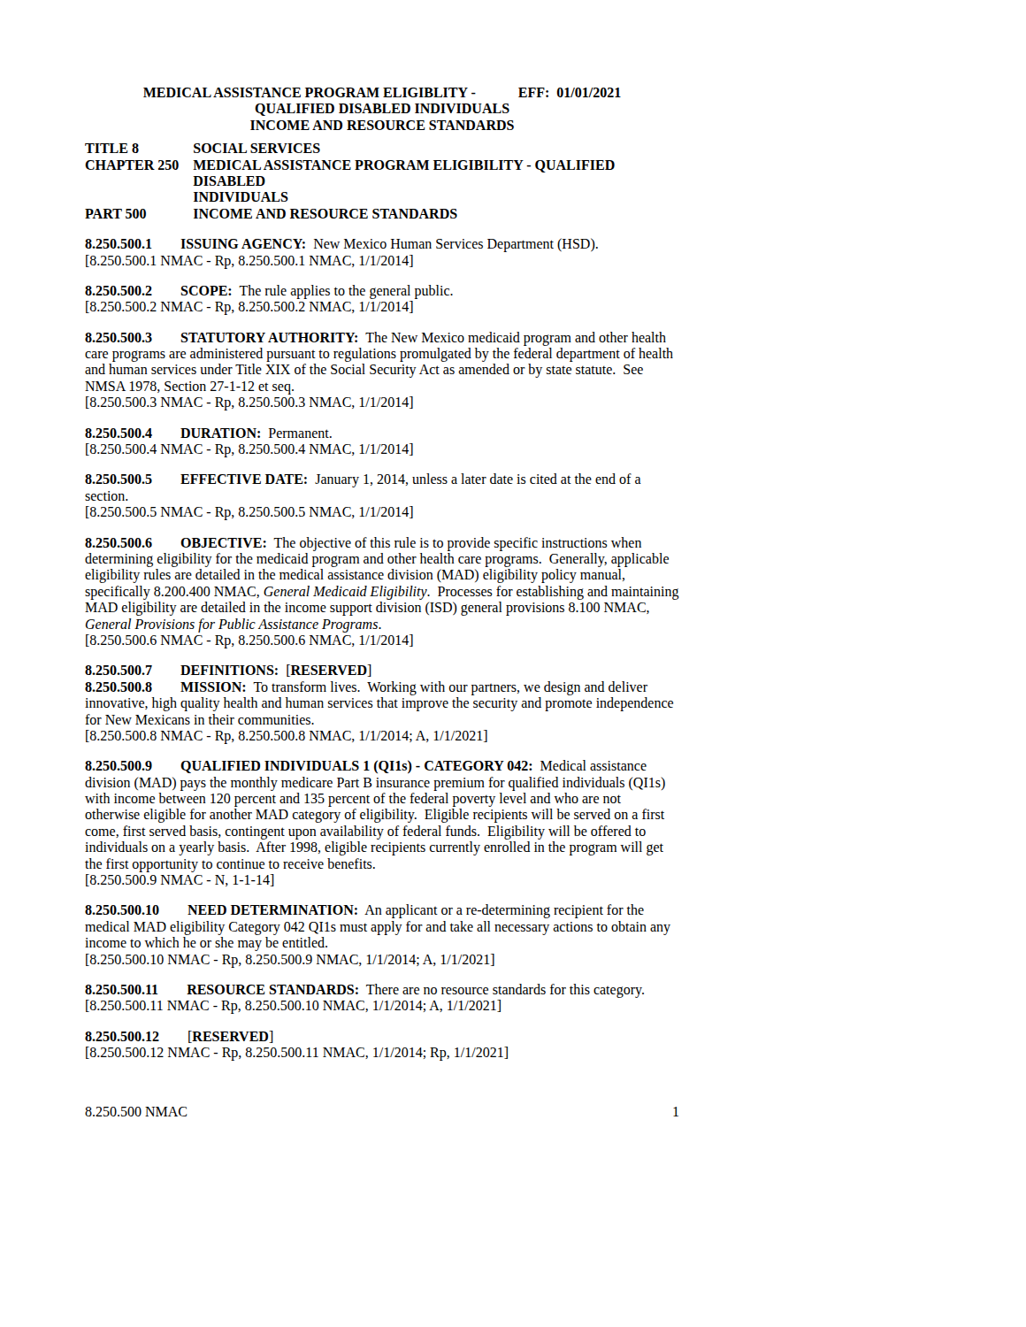MEDICAL ASSISTANCE PROGRAM ELIGIBLITY - EFF: 01/01/2021
QUALIFIED DISABLED INDIVIDUALS
INCOME AND RESOURCE STANDARDS
| TITLE 8 | SOCIAL SERVICES |
| CHAPTER 250 | MEDICAL ASSISTANCE PROGRAM ELIGIBILITY - QUALIFIED DISABLED INDIVIDUALS |
| PART 500 | INCOME AND RESOURCE STANDARDS |
8.250.500.1  ISSUING AGENCY: New Mexico Human Services Department (HSD).
[8.250.500.1 NMAC - Rp, 8.250.500.1 NMAC, 1/1/2014]
8.250.500.2  SCOPE: The rule applies to the general public.
[8.250.500.2 NMAC - Rp, 8.250.500.2 NMAC, 1/1/2014]
8.250.500.3  STATUTORY AUTHORITY: The New Mexico medicaid program and other health care programs are administered pursuant to regulations promulgated by the federal department of health and human services under Title XIX of the Social Security Act as amended or by state statute. See NMSA 1978, Section 27-1-12 et seq.
[8.250.500.3 NMAC - Rp, 8.250.500.3 NMAC, 1/1/2014]
8.250.500.4  DURATION: Permanent.
[8.250.500.4 NMAC - Rp, 8.250.500.4 NMAC, 1/1/2014]
8.250.500.5  EFFECTIVE DATE: January 1, 2014, unless a later date is cited at the end of a section.
[8.250.500.5 NMAC - Rp, 8.250.500.5 NMAC, 1/1/2014]
8.250.500.6  OBJECTIVE: The objective of this rule is to provide specific instructions when determining eligibility for the medicaid program and other health care programs. Generally, applicable eligibility rules are detailed in the medical assistance division (MAD) eligibility policy manual, specifically 8.200.400 NMAC, General Medicaid Eligibility. Processes for establishing and maintaining MAD eligibility are detailed in the income support division (ISD) general provisions 8.100 NMAC, General Provisions for Public Assistance Programs.
[8.250.500.6 NMAC - Rp, 8.250.500.6 NMAC, 1/1/2014]
8.250.500.7  DEFINITIONS: [RESERVED]
8.250.500.8  MISSION: To transform lives. Working with our partners, we design and deliver innovative, high quality health and human services that improve the security and promote independence for New Mexicans in their communities.
[8.250.500.8 NMAC - Rp, 8.250.500.8 NMAC, 1/1/2014; A, 1/1/2021]
8.250.500.9  QUALIFIED INDIVIDUALS 1 (QI1s) - CATEGORY 042: Medical assistance division (MAD) pays the monthly medicare Part B insurance premium for qualified individuals (QI1s) with income between 120 percent and 135 percent of the federal poverty level and who are not otherwise eligible for another MAD category of eligibility. Eligible recipients will be served on a first come, first served basis, contingent upon availability of federal funds. Eligibility will be offered to individuals on a yearly basis. After 1998, eligible recipients currently enrolled in the program will get the first opportunity to continue to receive benefits.
[8.250.500.9 NMAC - N, 1-1-14]
8.250.500.10  NEED DETERMINATION: An applicant or a re-determining recipient for the medical MAD eligibility Category 042 QI1s must apply for and take all necessary actions to obtain any income to which he or she may be entitled.
[8.250.500.10 NMAC - Rp, 8.250.500.9 NMAC, 1/1/2014; A, 1/1/2021]
8.250.500.11  RESOURCE STANDARDS: There are no resource standards for this category.
[8.250.500.11 NMAC - Rp, 8.250.500.10 NMAC, 1/1/2014; A, 1/1/2021]
8.250.500.12  [RESERVED]
[8.250.500.12 NMAC - Rp, 8.250.500.11 NMAC, 1/1/2014; Rp, 1/1/2021]
8.250.500 NMAC 1